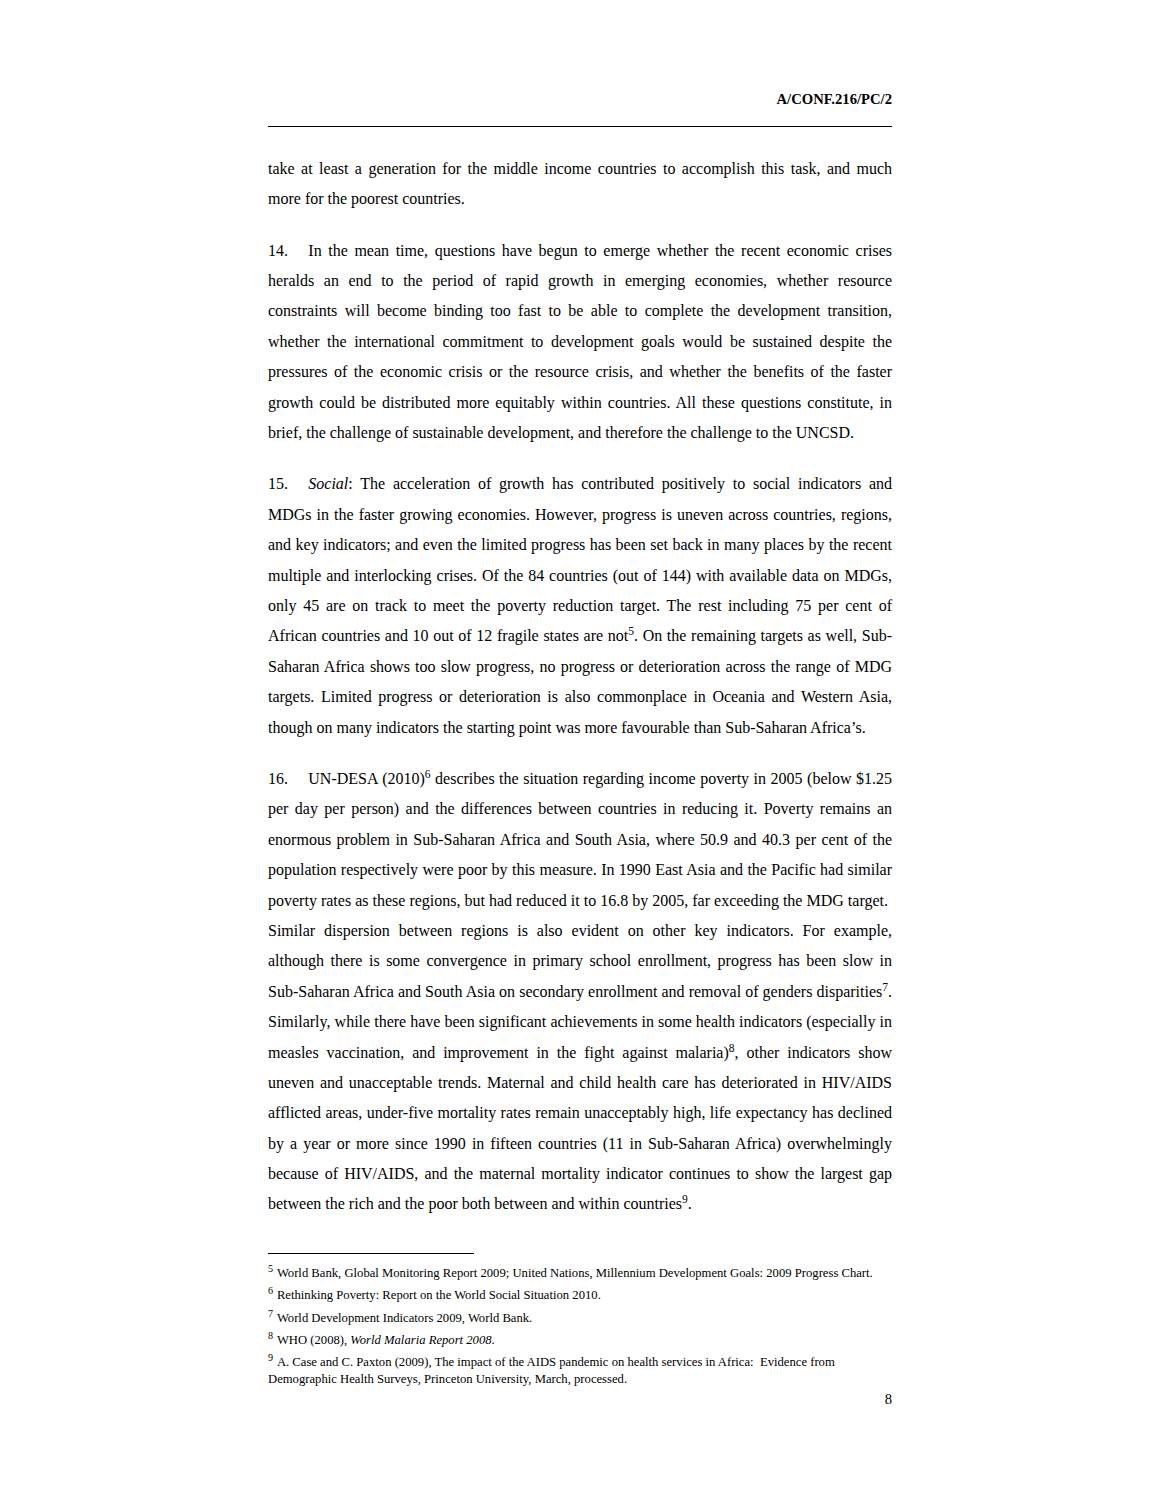A/CONF.216/PC/2
take at least a generation for the middle income countries to accomplish this task, and much more for the poorest countries.
14. In the mean time, questions have begun to emerge whether the recent economic crises heralds an end to the period of rapid growth in emerging economies, whether resource constraints will become binding too fast to be able to complete the development transition, whether the international commitment to development goals would be sustained despite the pressures of the economic crisis or the resource crisis, and whether the benefits of the faster growth could be distributed more equitably within countries. All these questions constitute, in brief, the challenge of sustainable development, and therefore the challenge to the UNCSD.
15. Social: The acceleration of growth has contributed positively to social indicators and MDGs in the faster growing economies. However, progress is uneven across countries, regions, and key indicators; and even the limited progress has been set back in many places by the recent multiple and interlocking crises. Of the 84 countries (out of 144) with available data on MDGs, only 45 are on track to meet the poverty reduction target. The rest including 75 per cent of African countries and 10 out of 12 fragile states are not5. On the remaining targets as well, Sub-Saharan Africa shows too slow progress, no progress or deterioration across the range of MDG targets. Limited progress or deterioration is also commonplace in Oceania and Western Asia, though on many indicators the starting point was more favourable than Sub-Saharan Africa’s.
16. UN-DESA (2010)6 describes the situation regarding income poverty in 2005 (below $1.25 per day per person) and the differences between countries in reducing it. Poverty remains an enormous problem in Sub-Saharan Africa and South Asia, where 50.9 and 40.3 per cent of the population respectively were poor by this measure. In 1990 East Asia and the Pacific had similar poverty rates as these regions, but had reduced it to 16.8 by 2005, far exceeding the MDG target. Similar dispersion between regions is also evident on other key indicators. For example, although there is some convergence in primary school enrollment, progress has been slow in Sub-Saharan Africa and South Asia on secondary enrollment and removal of genders disparities7. Similarly, while there have been significant achievements in some health indicators (especially in measles vaccination, and improvement in the fight against malaria)8, other indicators show uneven and unacceptable trends. Maternal and child health care has deteriorated in HIV/AIDS afflicted areas, under-five mortality rates remain unacceptably high, life expectancy has declined by a year or more since 1990 in fifteen countries (11 in Sub-Saharan Africa) overwhelmingly because of HIV/AIDS, and the maternal mortality indicator continues to show the largest gap between the rich and the poor both between and within countries9.
5 World Bank, Global Monitoring Report 2009; United Nations, Millennium Development Goals: 2009 Progress Chart.
6 Rethinking Poverty: Report on the World Social Situation 2010.
7 World Development Indicators 2009, World Bank.
8 WHO (2008), World Malaria Report 2008.
9 A. Case and C. Paxton (2009), The impact of the AIDS pandemic on health services in Africa: Evidence from Demographic Health Surveys, Princeton University, March, processed.
8